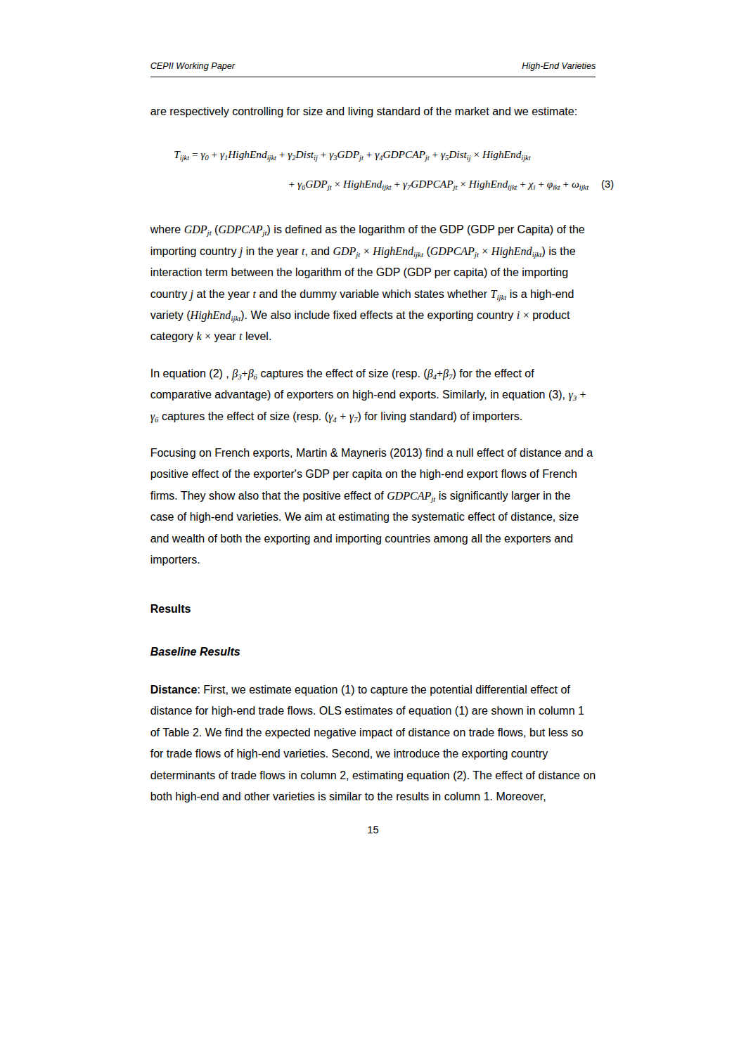CEPII Working Paper High-End Varieties
are respectively controlling for size and living standard of the market and we estimate:
Tijkt = γ0 + γ1HighEndijkt + γ2Distij + γ3GDPjt + γ4GDPCAPjt + γ5Distij × HighEndijkt
+ γ6GDPjt × HighEndijkt + γ7GDPCAPjt × HighEndijkt + χi + φikt + ωijkt (3)
where GDPjt (GDPCAPjt) is defined as the logarithm of the GDP (GDP per Capita) of the importing country j in the year t, and GDPjt × HighEndijkt (GDPCAPjt × HighEndijkt) is the interaction term between the logarithm of the GDP (GDP per capita) of the importing country j at the year t and the dummy variable which states whether Tijkt is a high-end variety (HighEndijkt). We also include fixed effects at the exporting country i × product category k × year t level.
In equation (2) , β3+β6 captures the effect of size (resp. (β4+β7) for the effect of comparative advantage) of exporters on high-end exports. Similarly, in equation (3), γ3 + γ6 captures the effect of size (resp. (γ4 + γ7) for living standard) of importers.
Focusing on French exports, Martin & Mayneris (2013) find a null effect of distance and a positive effect of the exporter's GDP per capita on the high-end export flows of French firms. They show also that the positive effect of GDPCAPjt is significantly larger in the case of high-end varieties. We aim at estimating the systematic effect of distance, size and wealth of both the exporting and importing countries among all the exporters and importers.
Results
Baseline Results
Distance: First, we estimate equation (1) to capture the potential differential effect of distance for high-end trade flows. OLS estimates of equation (1) are shown in column 1 of Table 2. We find the expected negative impact of distance on trade flows, but less so for trade flows of high-end varieties. Second, we introduce the exporting country determinants of trade flows in column 2, estimating equation (2). The effect of distance on both high-end and other varieties is similar to the results in column 1. Moreover,
15